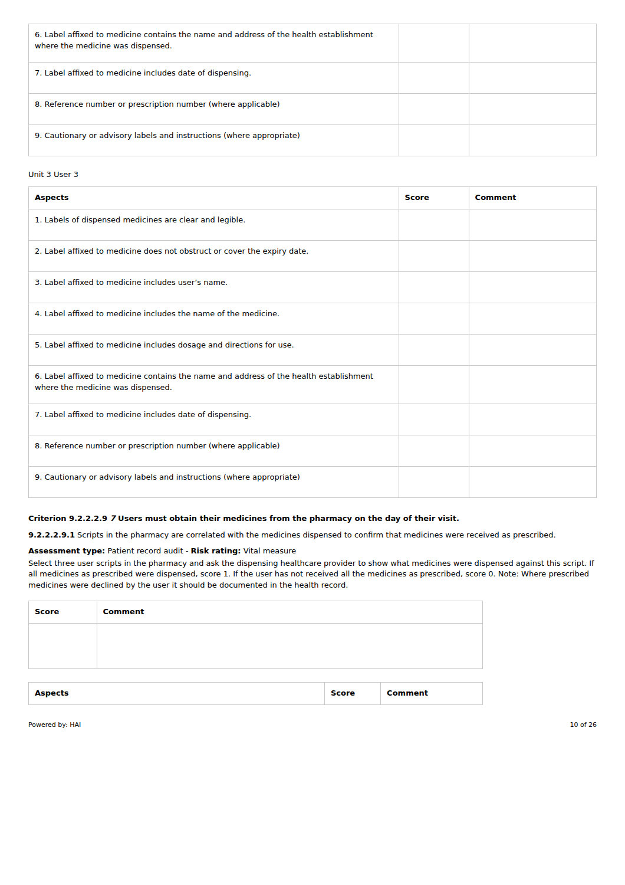| 6. Label affixed to medicine contains the name and address of the health establishment where the medicine was dispensed. | | |
| 7. Label affixed to medicine includes date of dispensing. | | |
| 8. Reference number or prescription number (where applicable) | | |
| 9. Cautionary or advisory labels and instructions (where appropriate) | | |
Unit 3 User 3
| Aspects | Score | Comment |
| --- | --- | --- |
| 1. Labels of dispensed medicines are clear and legible. | | |
| 2. Label affixed to medicine does not obstruct or cover the expiry date. | | |
| 3. Label affixed to medicine includes user’s name. | | |
| 4. Label affixed to medicine includes the name of the medicine. | | |
| 5. Label affixed to medicine includes dosage and directions for use. | | |
| 6. Label affixed to medicine contains the name and address of the health establishment where the medicine was dispensed. | | |
| 7. Label affixed to medicine includes date of dispensing. | | |
| 8. Reference number or prescription number (where applicable) | | |
| 9. Cautionary or advisory labels and instructions (where appropriate) | | |
Criterion 9.2.2.2.9 7 Users must obtain their medicines from the pharmacy on the day of their visit.
9.2.2.2.9.1 Scripts in the pharmacy are correlated with the medicines dispensed to confirm that medicines were received as prescribed.
Assessment type: Patient record audit - Risk rating: Vital measure
Select three user scripts in the pharmacy and ask the dispensing healthcare provider to show what medicines were dispensed against this script. If all medicines as prescribed were dispensed, score 1. If the user has not received all the medicines as prescribed, score 0. Note: Where prescribed medicines were declined by the user it should be documented in the health record.
| Score | Comment |
| --- | --- |
| Aspects | Score | Comment |
| --- | --- | --- |
Powered by: HAI 10 of 26